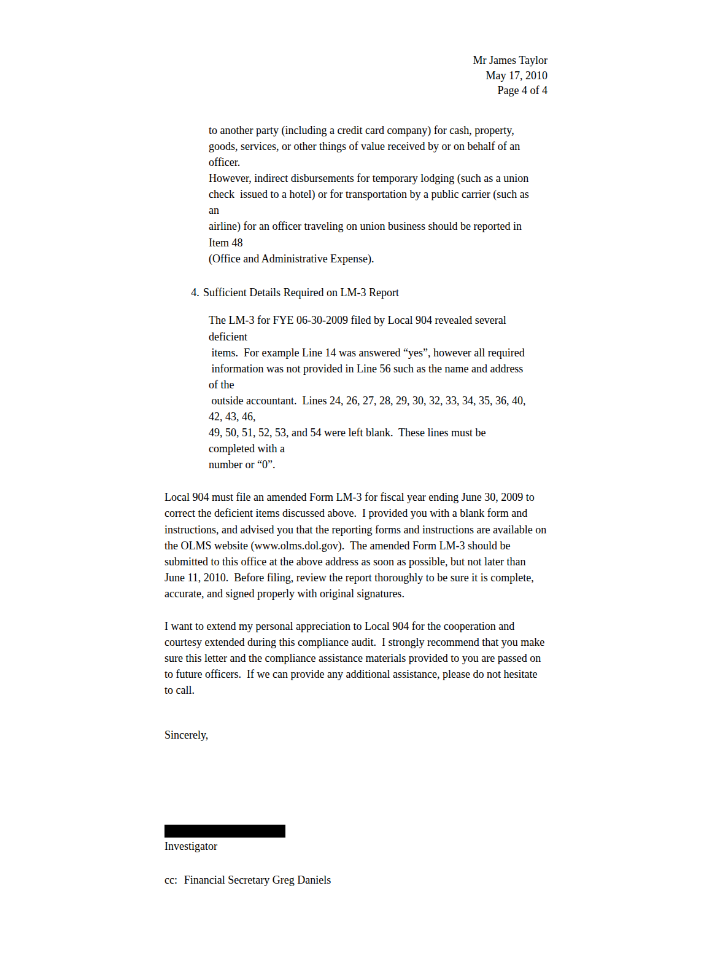Mr James Taylor
May 17, 2010
Page 4 of 4
to another party (including a credit card company) for cash, property, goods, services, or other things of value received by or on behalf of an officer.
However, indirect disbursements for temporary lodging (such as a union
check issued to a hotel) or for transportation by a public carrier (such as an
airline) for an officer traveling on union business should be reported in Item 48
(Office and Administrative Expense).
4. Sufficient Details Required on LM-3 Report
The LM-3 for FYE 06-30-2009 filed by Local 904 revealed several deficient
items. For example Line 14 was answered “yes”, however all required
information was not provided in Line 56 such as the name and address of the
outside accountant. Lines 24, 26, 27, 28, 29, 30, 32, 33, 34, 35, 36, 40, 42, 43, 46,
49, 50, 51, 52, 53, and 54 were left blank. These lines must be completed with a
number or “0”.
Local 904 must file an amended Form LM-3 for fiscal year ending June 30, 2009 to correct the deficient items discussed above. I provided you with a blank form and instructions, and advised you that the reporting forms and instructions are available on the OLMS website (www.olms.dol.gov). The amended Form LM-3 should be submitted to this office at the above address as soon as possible, but not later than June 11, 2010. Before filing, review the report thoroughly to be sure it is complete, accurate, and signed properly with original signatures.
I want to extend my personal appreciation to Local 904 for the cooperation and courtesy extended during this compliance audit. I strongly recommend that you make sure this letter and the compliance assistance materials provided to you are passed on to future officers. If we can provide any additional assistance, please do not hesitate to call.
Sincerely,
Investigator
cc: Financial Secretary Greg Daniels